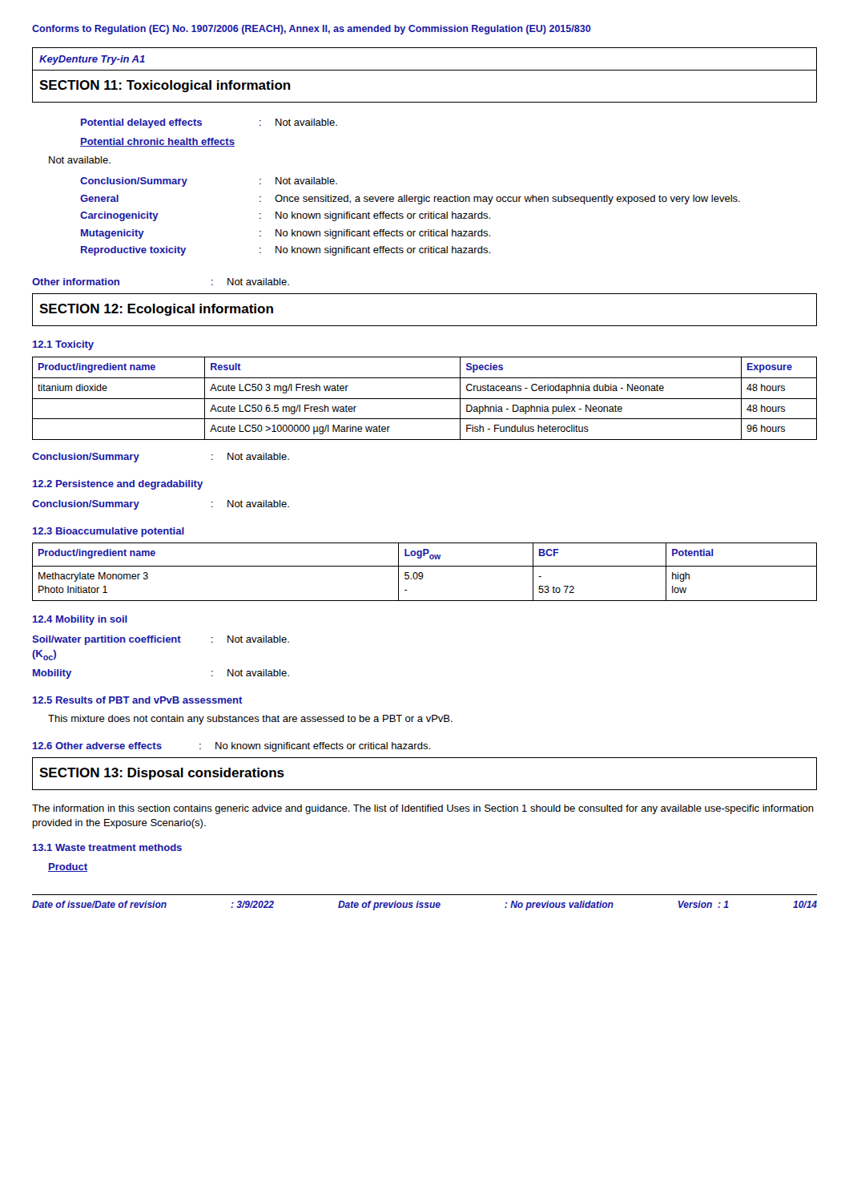Conforms to Regulation (EC) No. 1907/2006 (REACH), Annex II, as amended by Commission Regulation (EU) 2015/830
KeyDenture Try-in A1
SECTION 11: Toxicological information
| Potential delayed effects | : | Not available. |
Potential chronic health effects
Not available.
| Conclusion/Summary | : | Not available. |
| General | : | Once sensitized, a severe allergic reaction may occur when subsequently exposed to very low levels. |
| Carcinogenicity | : | No known significant effects or critical hazards. |
| Mutagenicity | : | No known significant effects or critical hazards. |
| Reproductive toxicity | : | No known significant effects or critical hazards. |
| Other information | : | Not available. |
SECTION 12: Ecological information
12.1 Toxicity
| Product/ingredient name | Result | Species | Exposure |
| --- | --- | --- | --- |
| titanium dioxide | Acute LC50 3 mg/l Fresh water | Crustaceans - Ceriodaphnia dubia - Neonate | 48 hours |
| | Acute LC50 6.5 mg/l Fresh water | Daphnia - Daphnia pulex - Neonate | 48 hours |
| | Acute LC50 >1000000 µg/l Marine water | Fish - Fundulus heteroclitus | 96 hours |
| Conclusion/Summary | : | Not available. |
12.2 Persistence and degradability
| Conclusion/Summary | : | Not available. |
12.3 Bioaccumulative potential
| Product/ingredient name | LogP ow | BCF | Potential |
| --- | --- | --- | --- |
| Methacrylate Monomer 3 Photo Initiator 1 | 5.09 - | - 53 to 72 | high low |
12.4 Mobility in soil
| Soil/water partition coefficient (K oc ) | : | Not available. |
| Mobility | : | Not available. |
12.5 Results of PBT and vPvB assessment
This mixture does not contain any substances that are assessed to be a PBT or a vPvB.
| 12.6 Other adverse effects | : | No known significant effects or critical hazards. |
SECTION 13: Disposal considerations
The information in this section contains generic advice and guidance. The list of Identified Uses in Section 1 should be consulted for any available use-specific information provided in the Exposure Scenario(s).
13.1 Waste treatment methods
Product
Date of issue/Date of revision : 3/9/2022 Date of previous issue : No previous validation Version : 1 10/14